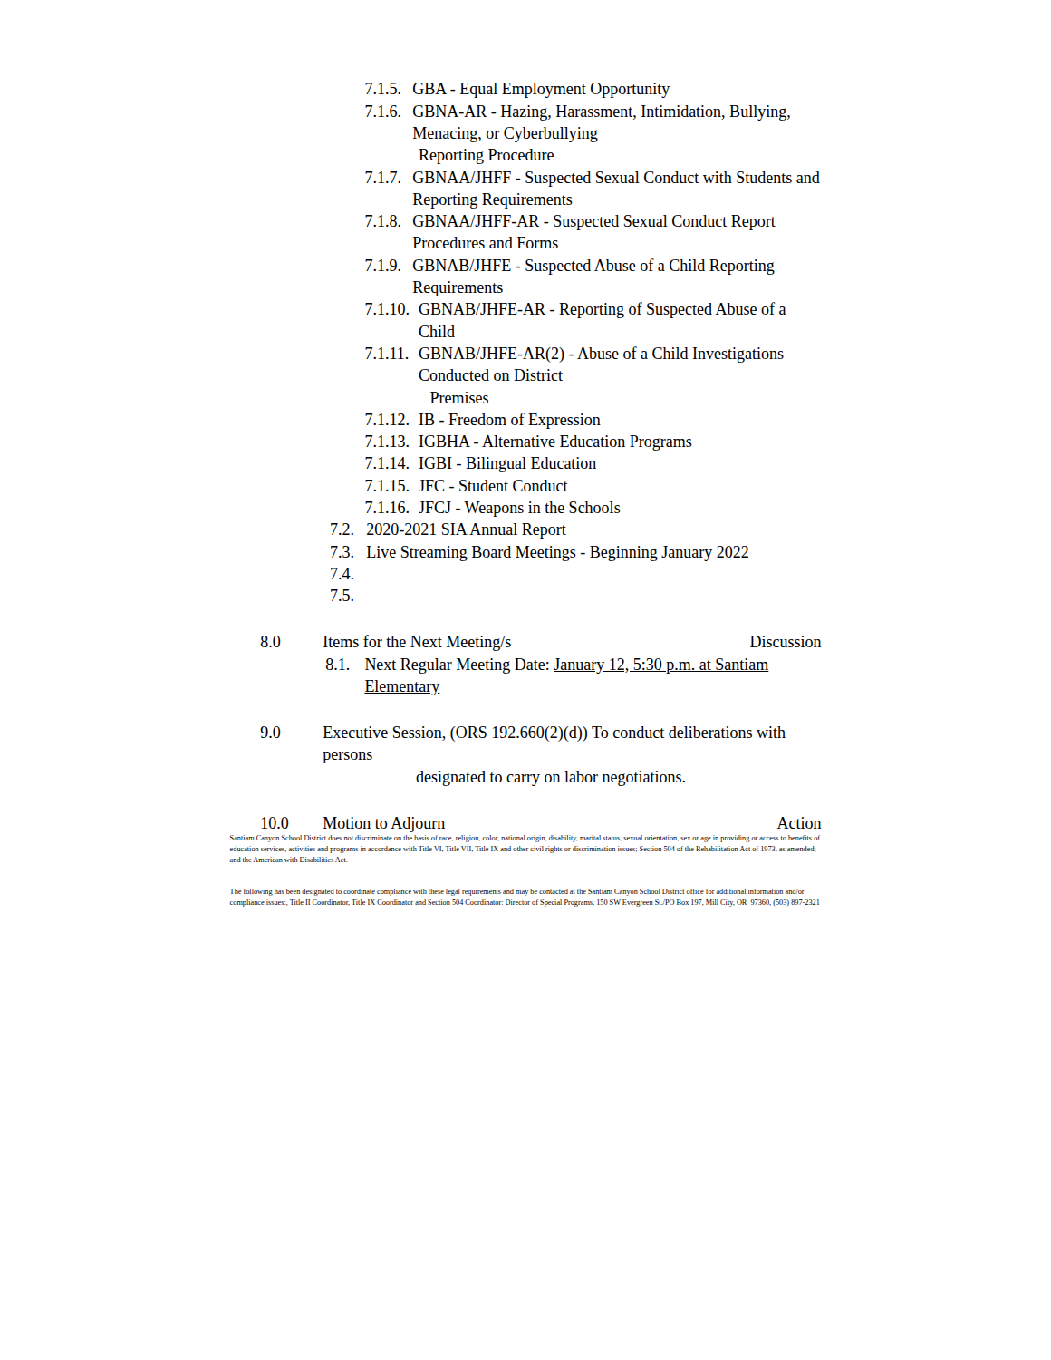7.1.5. GBA - Equal Employment Opportunity
7.1.6. GBNA-AR - Hazing, Harassment, Intimidation, Bullying, Menacing, or Cyberbullying
Reporting Procedure
7.1.7. GBNAA/JHFF - Suspected Sexual Conduct with Students and Reporting Requirements
7.1.8. GBNAA/JHFF-AR - Suspected Sexual Conduct Report Procedures and Forms
7.1.9. GBNAB/JHFE - Suspected Abuse of a Child Reporting Requirements
7.1.10. GBNAB/JHFE-AR - Reporting of Suspected Abuse of a Child
7.1.11. GBNAB/JHFE-AR(2) - Abuse of a Child Investigations Conducted on District
Premises
7.1.12. IB - Freedom of Expression
7.1.13. IGBHA - Alternative Education Programs
7.1.14. IGBI - Bilingual Education
7.1.15. JFC - Student Conduct
7.1.16. JFCJ - Weapons in the Schools
7.2. 2020-2021 SIA Annual Report
7.3. Live Streaming Board Meetings - Beginning January 2022
7.4.
7.5.
8.0 Discussion Items for the Next Meeting/s
8.1. Next Regular Meeting Date: January 12, 5:30 p.m. at Santiam Elementary
9.0 Executive Session, (ORS 192.660(2)(d)) To conduct deliberations with persons
designated to carry on labor negotiations.
10.0 Action Motion to Adjourn
Santiam Canyon School District does not discriminate on the basis of race, religion, color, national origin, disability, marital status, sexual orientation, sex or age in providing or access to benefits of education services, activities and programs in accordance with Title VI, Title VII, Title IX and other civil rights or discrimination issues; Section 504 of the Rehabilitation Act of 1973, as amended; and the American with Disabilities Act.
The following has been designated to coordinate compliance with these legal requirements and may be contacted at the Santiam Canyon School District office for additional information and/or compliance issues:, Title II Coordinator, Title IX Coordinator and Section 504 Coordinator: Director of Special Programs, 150 SW Evergreen St./PO Box 197, Mill City, OR 97360, (503) 897-2321